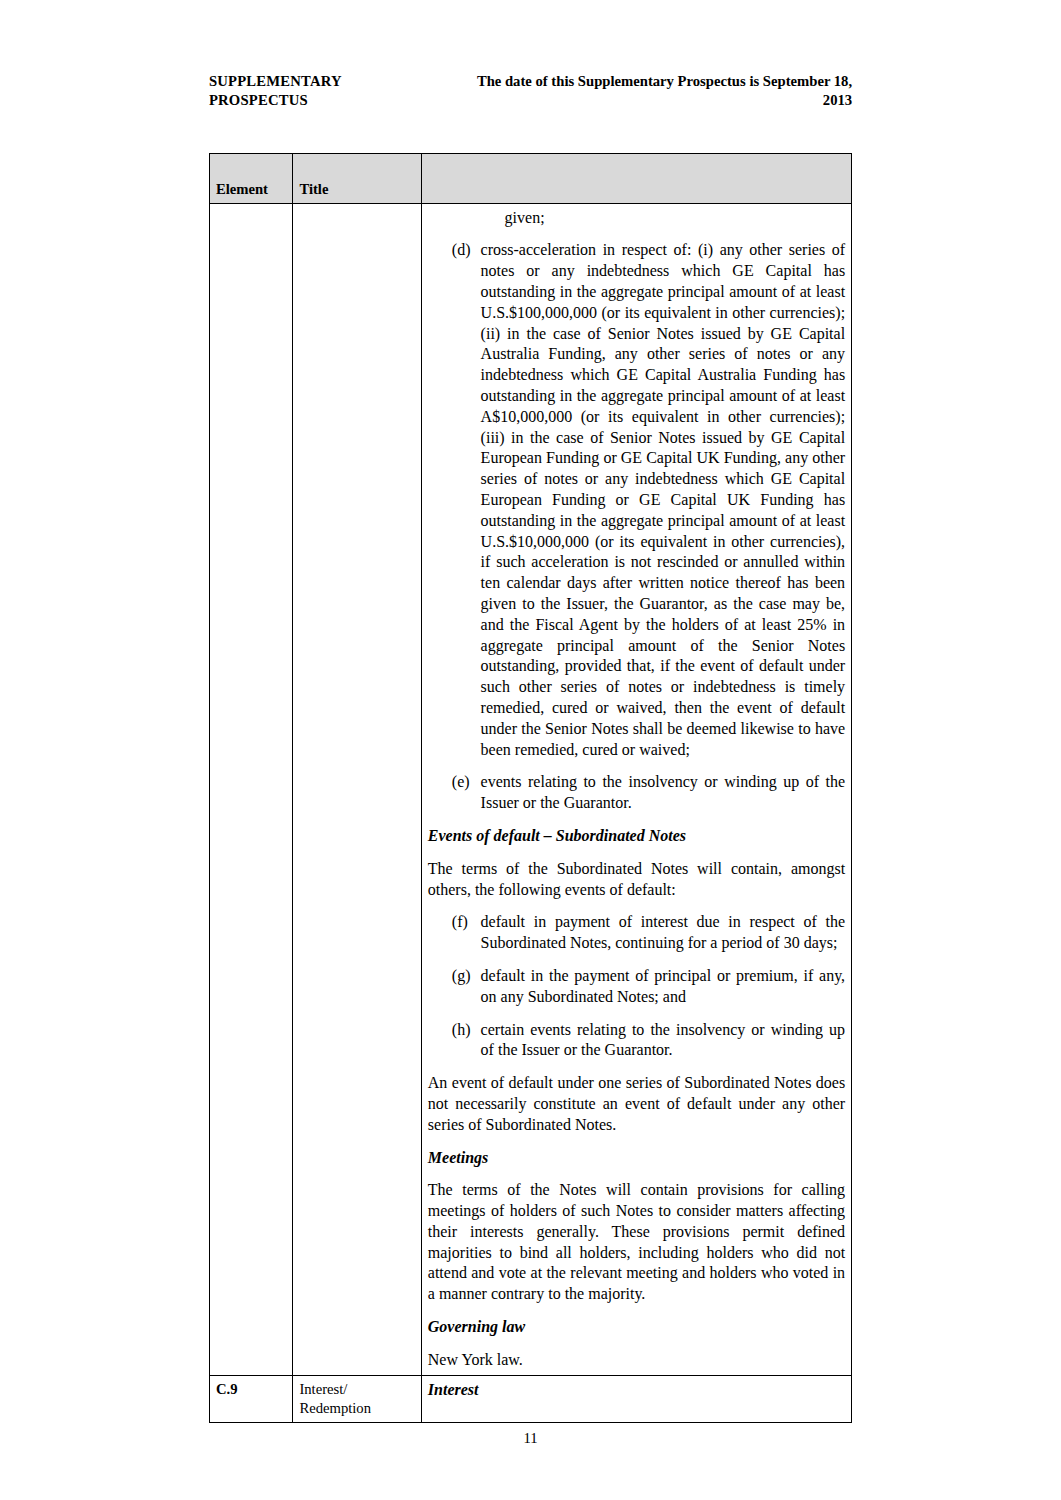SUPPLEMENTARY PROSPECTUS
The date of this Supplementary Prospectus is September 18, 2013
| Element | Title | |
| --- | --- | --- |
| | | given; (d) cross-acceleration in respect of: (i) any other series of notes or any indebtedness which GE Capital has outstanding in the aggregate principal amount of at least U.S.$100,000,000 (or its equivalent in other currencies); (ii) in the case of Senior Notes issued by GE Capital Australia Funding, any other series of notes or any indebtedness which GE Capital Australia Funding has outstanding in the aggregate principal amount of at least A$10,000,000 (or its equivalent in other currencies); (iii) in the case of Senior Notes issued by GE Capital European Funding or GE Capital UK Funding, any other series of notes or any indebtedness which GE Capital European Funding or GE Capital UK Funding has outstanding in the aggregate principal amount of at least U.S.$10,000,000 (or its equivalent in other currencies), if such acceleration is not rescinded or annulled within ten calendar days after written notice thereof has been given to the Issuer, the Guarantor, as the case may be, and the Fiscal Agent by the holders of at least 25% in aggregate principal amount of the Senior Notes outstanding, provided that, if the event of default under such other series of notes or indebtedness is timely remedied, cured or waived, then the event of default under the Senior Notes shall be deemed likewise to have been remedied, cured or waived; (e) events relating to the insolvency or winding up of the Issuer or the Guarantor. Events of default – Subordinated Notes The terms of the Subordinated Notes will contain, amongst others, the following events of default: (f) default in payment of interest due in respect of the Subordinated Notes, continuing for a period of 30 days; (g) default in the payment of principal or premium, if any, on any Subordinated Notes; and (h) certain events relating to the insolvency or winding up of the Issuer or the Guarantor. An event of default under one series of Subordinated Notes does not necessarily constitute an event of default under any other series of Subordinated Notes. Meetings The terms of the Notes will contain provisions for calling meetings of holders of such Notes to consider matters affecting their interests generally. These provisions permit defined majorities to bind all holders, including holders who did not attend and vote at the relevant meeting and holders who voted in a manner contrary to the majority. Governing law New York law. |
| C.9 | Interest/ Redemption | Interest |
11